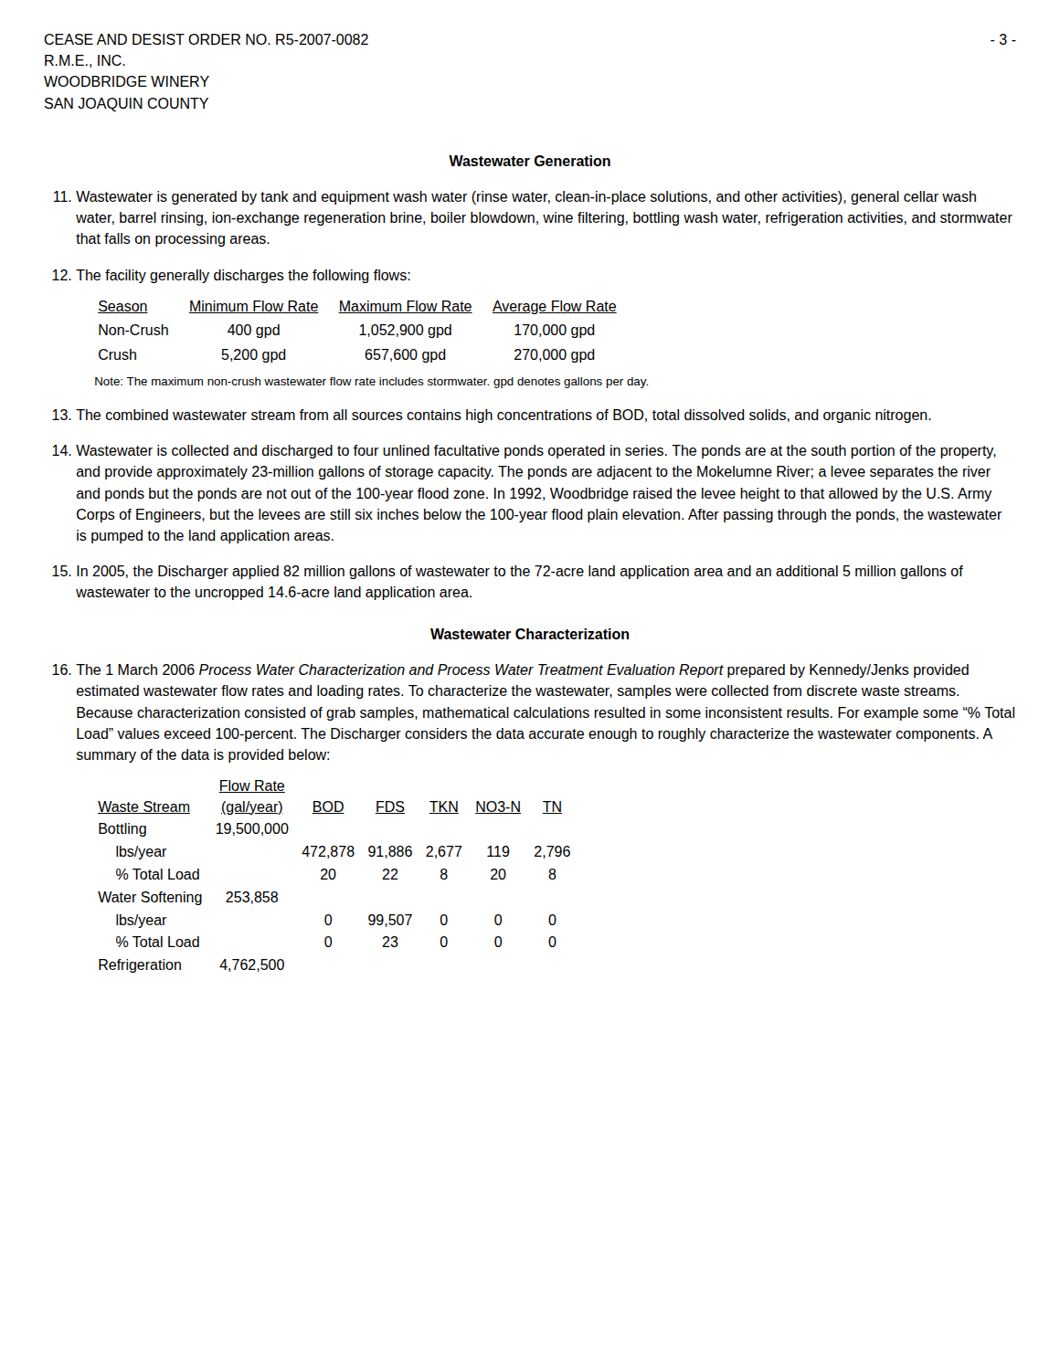- 3 -
CEASE AND DESIST ORDER NO. R5-2007-0082
R.M.E., INC.
WOODBRIDGE WINERY
SAN JOAQUIN COUNTY
Wastewater Generation
Wastewater is generated by tank and equipment wash water (rinse water, clean-in-place solutions, and other activities), general cellar wash water, barrel rinsing, ion-exchange regeneration brine, boiler blowdown, wine filtering, bottling wash water, refrigeration activities, and stormwater that falls on processing areas.
The facility generally discharges the following flows:
| Season | Minimum Flow Rate | Maximum Flow Rate | Average Flow Rate |
| --- | --- | --- | --- |
| Non-Crush | 400 gpd | 1,052,900 gpd | 170,000 gpd |
| Crush | 5,200 gpd | 657,600 gpd | 270,000 gpd |
Note: The maximum non-crush wastewater flow rate includes stormwater. gpd denotes gallons per day.
The combined wastewater stream from all sources contains high concentrations of BOD, total dissolved solids, and organic nitrogen.
Wastewater is collected and discharged to four unlined facultative ponds operated in series. The ponds are at the south portion of the property, and provide approximately 23-million gallons of storage capacity. The ponds are adjacent to the Mokelumne River; a levee separates the river and ponds but the ponds are not out of the 100-year flood zone. In 1992, Woodbridge raised the levee height to that allowed by the U.S. Army Corps of Engineers, but the levees are still six inches below the 100-year flood plain elevation. After passing through the ponds, the wastewater is pumped to the land application areas.
In 2005, the Discharger applied 82 million gallons of wastewater to the 72-acre land application area and an additional 5 million gallons of wastewater to the uncropped 14.6-acre land application area.
Wastewater Characterization
The 1 March 2006 Process Water Characterization and Process Water Treatment Evaluation Report prepared by Kennedy/Jenks provided estimated wastewater flow rates and loading rates. To characterize the wastewater, samples were collected from discrete waste streams. Because characterization consisted of grab samples, mathematical calculations resulted in some inconsistent results. For example some “% Total Load” values exceed 100-percent. The Discharger considers the data accurate enough to roughly characterize the wastewater components. A summary of the data is provided below:
| Waste Stream | Flow Rate (gal/year) | BOD | FDS | TKN | NO3-N | TN |
| --- | --- | --- | --- | --- | --- | --- |
| Bottling | 19,500,000 | | | | | |
| lbs/year | | 472,878 | 91,886 | 2,677 | 119 | 2,796 |
| % Total Load | | 20 | 22 | 8 | 20 | 8 |
| Water Softening | 253,858 | | | | | |
| lbs/year | | 0 | 99,507 | 0 | 0 | 0 |
| % Total Load | | 0 | 23 | 0 | 0 | 0 |
| Refrigeration | 4,762,500 | | | | | |